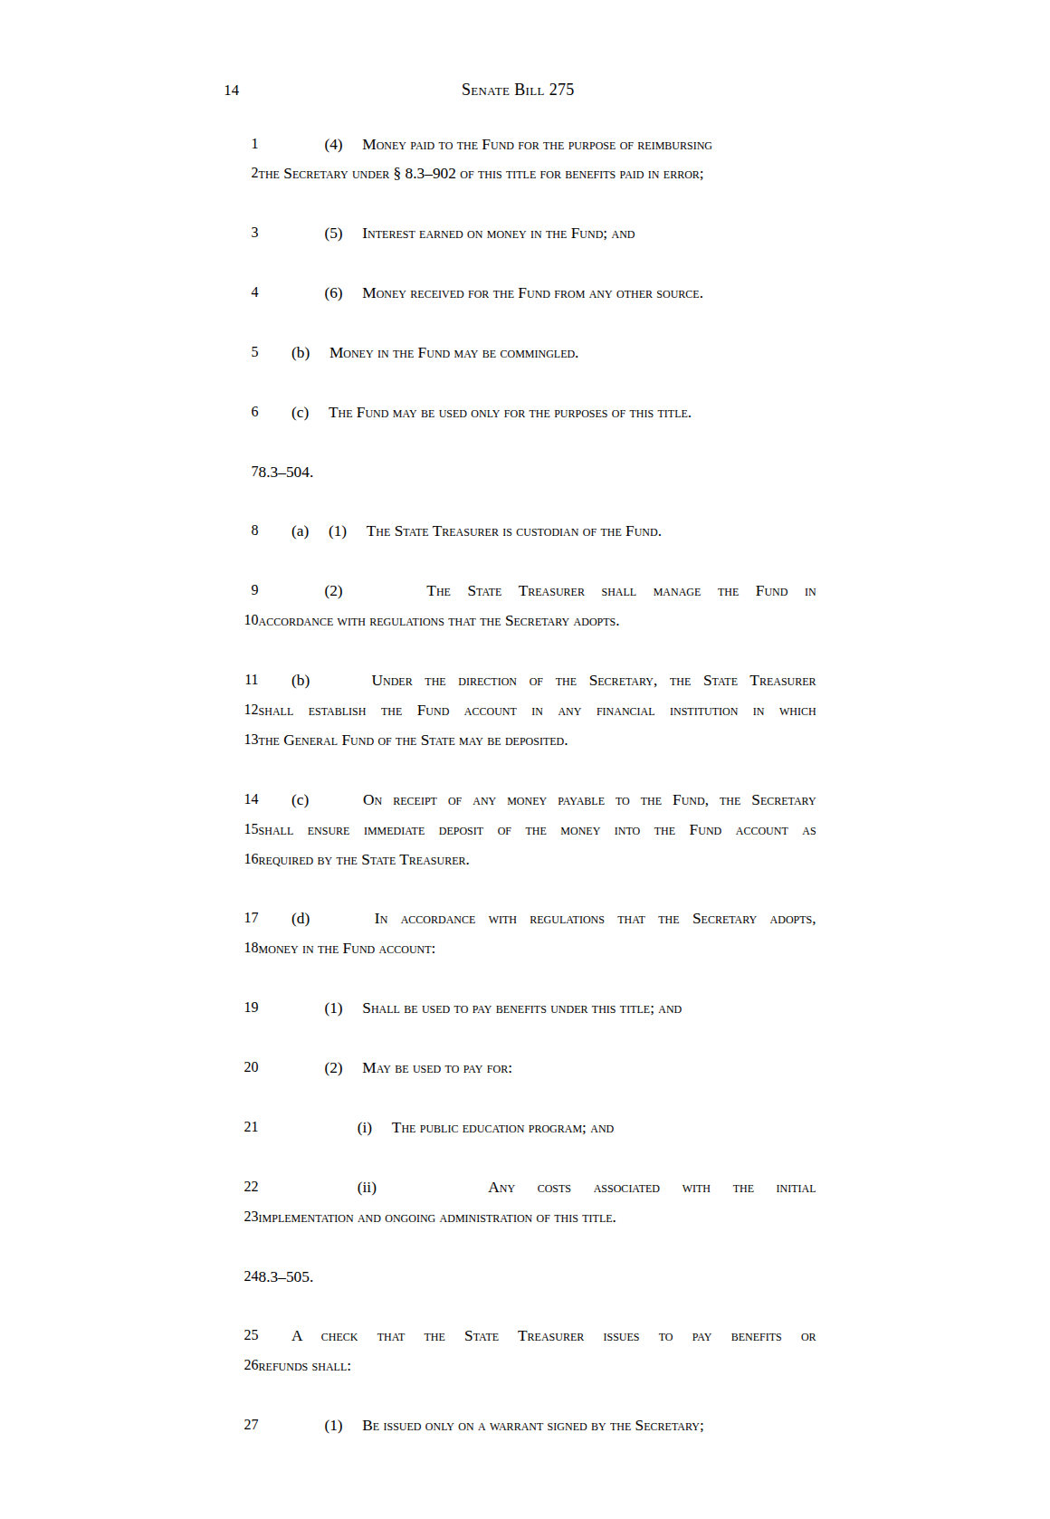14
Senate Bill 275
| 1 | (4) Money paid to the Fund for the purpose of reimbursing |
| 2 | the Secretary under § 8.3–902 of this title for benefits paid in error; |
| 3 | (5) Interest earned on money in the Fund; and |
| 4 | (6) Money received for the Fund from any other source. |
| 5 | (b) Money in the Fund may be commingled. |
| 6 | (c) The Fund may be used only for the purposes of this title. |
| 7 | 8.3–504. |
| 8 | (a) (1) The State Treasurer is custodian of the Fund. |
| 9 | (2) The State Treasurer shall manage the Fund in |
| 10 | accordance with regulations that the Secretary adopts. |
| 11 | (b) Under the direction of the Secretary, the State Treasurer |
| 12 | shall establish the Fund account in any financial institution in which |
| 13 | the General Fund of the State may be deposited. |
| 14 | (c) On receipt of any money payable to the Fund, the Secretary |
| 15 | shall ensure immediate deposit of the money into the Fund account as |
| 16 | required by the State Treasurer. |
| 17 | (d) In accordance with regulations that the Secretary adopts, |
| 18 | money in the Fund account: |
| 19 | (1) Shall be used to pay benefits under this title; and |
| 20 | (2) May be used to pay for: |
| 21 | (i) The public education program; and |
| 22 | (ii) Any costs associated with the initial |
| 23 | implementation and ongoing administration of this title. |
| 24 | 8.3–505. |
| 25 | A check that the State Treasurer issues to pay benefits or |
| 26 | refunds shall: |
| 27 | (1) Be issued only on a warrant signed by the Secretary; |